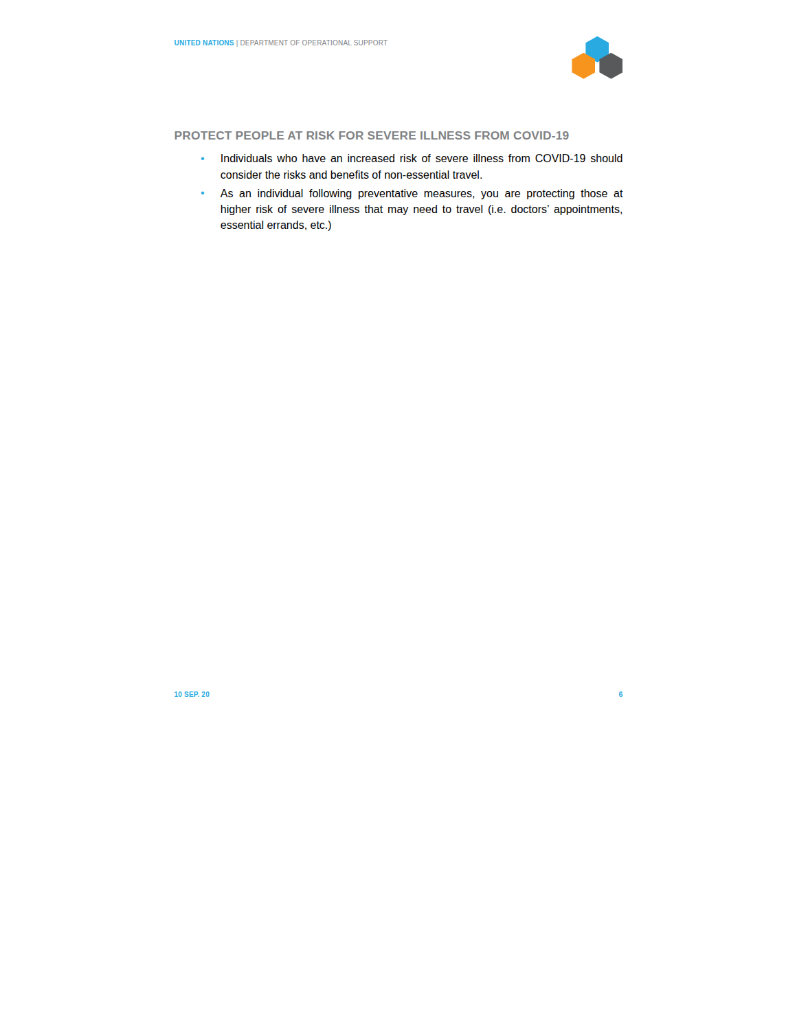UNITED NATIONS | DEPARTMENT OF OPERATIONAL SUPPORT
PROTECT PEOPLE AT RISK FOR SEVERE ILLNESS FROM COVID-19
Individuals who have an increased risk of severe illness from COVID-19 should consider the risks and benefits of non-essential travel.
As an individual following preventative measures, you are protecting those at higher risk of severe illness that may need to travel (i.e. doctors’ appointments, essential errands, etc.)
10 SEP. 20
6